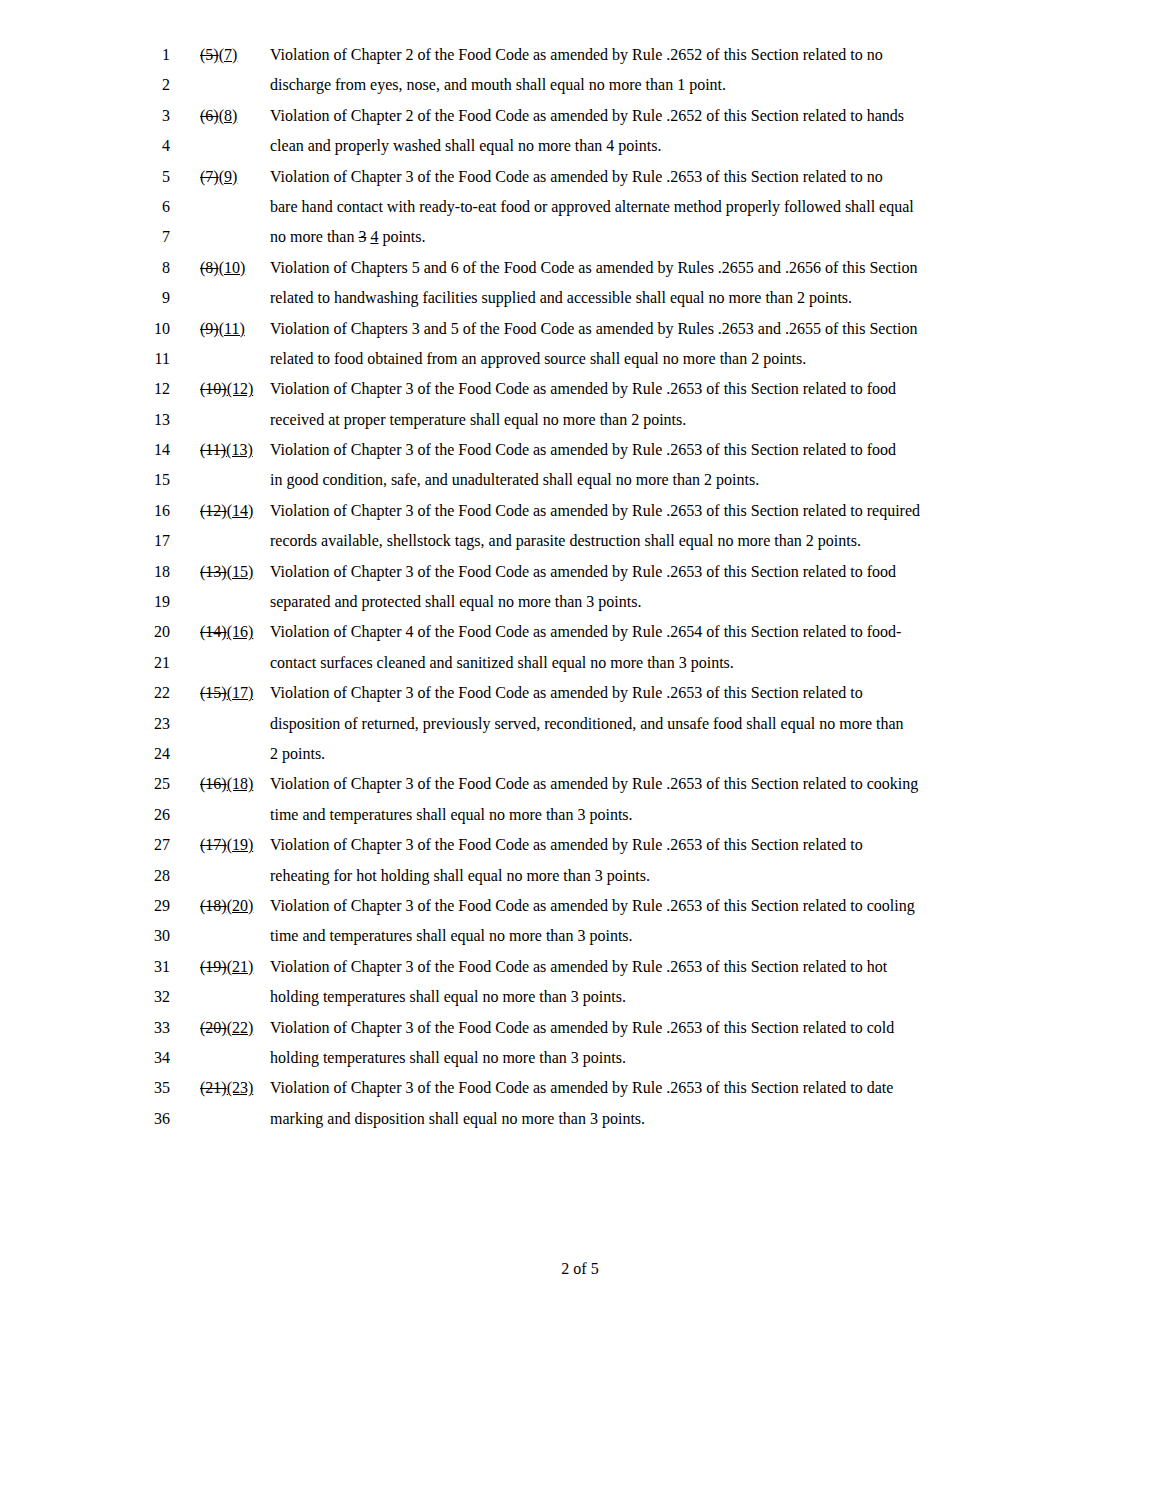1 (5)(7) Violation of Chapter 2 of the Food Code as amended by Rule .2652 of this Section related to no
2 discharge from eyes, nose, and mouth shall equal no more than 1 point.
3 (6)(8) Violation of Chapter 2 of the Food Code as amended by Rule .2652 of this Section related to hands
4 clean and properly washed shall equal no more than 4 points.
5 (7)(9) Violation of Chapter 3 of the Food Code as amended by Rule .2653 of this Section related to no
6 bare hand contact with ready-to-eat food or approved alternate method properly followed shall equal
7 no more than 3 4 points.
8 (8)(10) Violation of Chapters 5 and 6 of the Food Code as amended by Rules .2655 and .2656 of this Section
9 related to handwashing facilities supplied and accessible shall equal no more than 2 points.
10 (9)(11) Violation of Chapters 3 and 5 of the Food Code as amended by Rules .2653 and .2655 of this Section
11 related to food obtained from an approved source shall equal no more than 2 points.
12 (10)(12) Violation of Chapter 3 of the Food Code as amended by Rule .2653 of this Section related to food
13 received at proper temperature shall equal no more than 2 points.
14 (11)(13) Violation of Chapter 3 of the Food Code as amended by Rule .2653 of this Section related to food
15 in good condition, safe, and unadulterated shall equal no more than 2 points.
16 (12)(14) Violation of Chapter 3 of the Food Code as amended by Rule .2653 of this Section related to required
17 records available, shellstock tags, and parasite destruction shall equal no more than 2 points.
18 (13)(15) Violation of Chapter 3 of the Food Code as amended by Rule .2653 of this Section related to food
19 separated and protected shall equal no more than 3 points.
20 (14)(16) Violation of Chapter 4 of the Food Code as amended by Rule .2654 of this Section related to food-
21 contact surfaces cleaned and sanitized shall equal no more than 3 points.
22 (15)(17) Violation of Chapter 3 of the Food Code as amended by Rule .2653 of this Section related to
23 disposition of returned, previously served, reconditioned, and unsafe food shall equal no more than
24 2 points.
25 (16)(18) Violation of Chapter 3 of the Food Code as amended by Rule .2653 of this Section related to cooking
26 time and temperatures shall equal no more than 3 points.
27 (17)(19) Violation of Chapter 3 of the Food Code as amended by Rule .2653 of this Section related to
28 reheating for hot holding shall equal no more than 3 points.
29 (18)(20) Violation of Chapter 3 of the Food Code as amended by Rule .2653 of this Section related to cooling
30 time and temperatures shall equal no more than 3 points.
31 (19)(21) Violation of Chapter 3 of the Food Code as amended by Rule .2653 of this Section related to hot
32 holding temperatures shall equal no more than 3 points.
33 (20)(22) Violation of Chapter 3 of the Food Code as amended by Rule .2653 of this Section related to cold
34 holding temperatures shall equal no more than 3 points.
35 (21)(23) Violation of Chapter 3 of the Food Code as amended by Rule .2653 of this Section related to date
36 marking and disposition shall equal no more than 3 points.
2 of 5